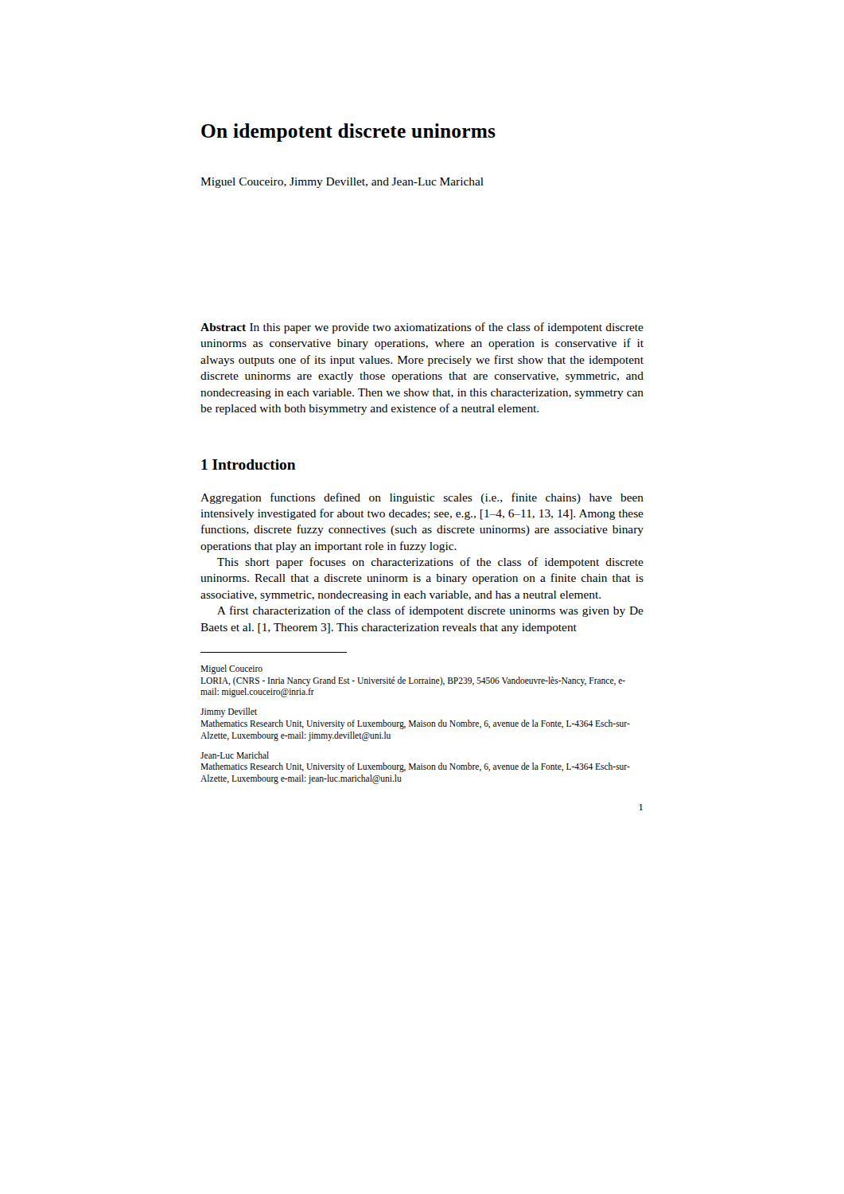On idempotent discrete uninorms
Miguel Couceiro, Jimmy Devillet, and Jean-Luc Marichal
Abstract In this paper we provide two axiomatizations of the class of idempotent discrete uninorms as conservative binary operations, where an operation is conservative if it always outputs one of its input values. More precisely we first show that the idempotent discrete uninorms are exactly those operations that are conservative, symmetric, and nondecreasing in each variable. Then we show that, in this characterization, symmetry can be replaced with both bisymmetry and existence of a neutral element.
1 Introduction
Aggregation functions defined on linguistic scales (i.e., finite chains) have been intensively investigated for about two decades; see, e.g., [1–4, 6–11, 13, 14]. Among these functions, discrete fuzzy connectives (such as discrete uninorms) are associative binary operations that play an important role in fuzzy logic.
This short paper focuses on characterizations of the class of idempotent discrete uninorms. Recall that a discrete uninorm is a binary operation on a finite chain that is associative, symmetric, nondecreasing in each variable, and has a neutral element.
A first characterization of the class of idempotent discrete uninorms was given by De Baets et al. [1, Theorem 3]. This characterization reveals that any idempotent
Miguel Couceiro LORIA, (CNRS - Inria Nancy Grand Est - Université de Lorraine), BP239, 54506 Vandoeuvre-lès-Nancy, France, e-mail: miguel.couceiro@inria.fr
Jimmy Devillet Mathematics Research Unit, University of Luxembourg, Maison du Nombre, 6, avenue de la Fonte, L-4364 Esch-sur-Alzette, Luxembourg e-mail: jimmy.devillet@uni.lu
Jean-Luc Marichal Mathematics Research Unit, University of Luxembourg, Maison du Nombre, 6, avenue de la Fonte, L-4364 Esch-sur-Alzette, Luxembourg e-mail: jean-luc.marichal@uni.lu
1